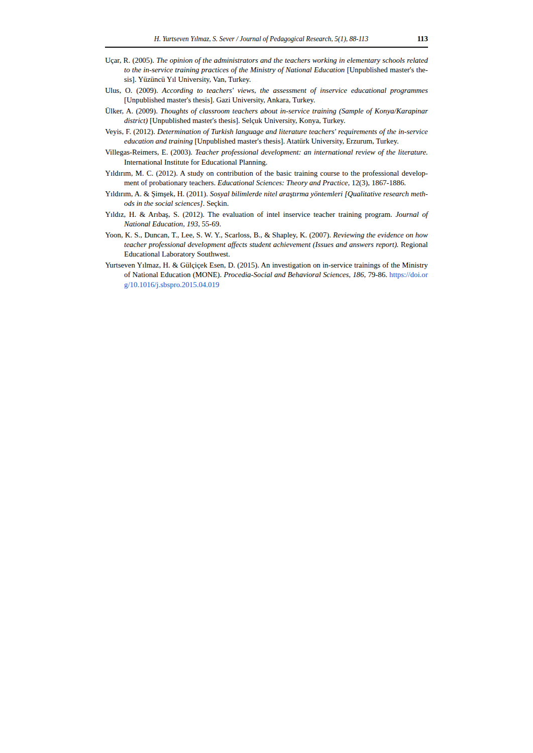H. Yurtseven Yılmaz, S. Sever / Journal of Pedagogical Research, 5(1), 88-113
113
Uçar, R. (2005). The opinion of the administrators and the teachers working in elementary schools related to the in-service training practices of the Ministry of National Education [Unpublished master's thesis]. Yüzüncü Yıl University, Van, Turkey.
Ulus, O. (2009). According to teachers' views, the assessment of inservice educational programmes [Unpublished master's thesis]. Gazi University, Ankara, Turkey.
Ülker, A. (2009). Thoughts of classroom teachers about in-service training (Sample of Konya/Karapinar district) [Unpublished master's thesis]. Selçuk University, Konya, Turkey.
Veyis, F. (2012). Determination of Turkish language and literature teachers' requirements of the in-service education and training [Unpublished master's thesis]. Atatürk University, Erzurum, Turkey.
Villegas-Reimers, E. (2003). Teacher professional development: an international review of the literature. International Institute for Educational Planning.
Yıldırım, M. C. (2012). A study on contribution of the basic training course to the professional development of probationary teachers. Educational Sciences: Theory and Practice, 12(3), 1867-1886.
Yıldırım, A. & Şimşek, H. (2011). Sosyal bilimlerde nitel araştırma yöntemleri [Qualitative research methods in the social sciences]. Seçkin.
Yıldız, H. & Arıbaş, S. (2012). The evaluation of intel inservice teacher training program. Journal of National Education, 193, 55-69.
Yoon, K. S., Duncan, T., Lee, S. W. Y., Scarloss, B., & Shapley, K. (2007). Reviewing the evidence on how teacher professional development affects student achievement (Issues and answers report). Regional Educational Laboratory Southwest.
Yurtseven Yılmaz, H. & Gülçiçek Esen, D. (2015). An investigation on in-service trainings of the Ministry of National Education (MONE). Procedia-Social and Behavioral Sciences, 186, 79-86. https://doi.org/10.1016/j.sbspro.2015.04.019